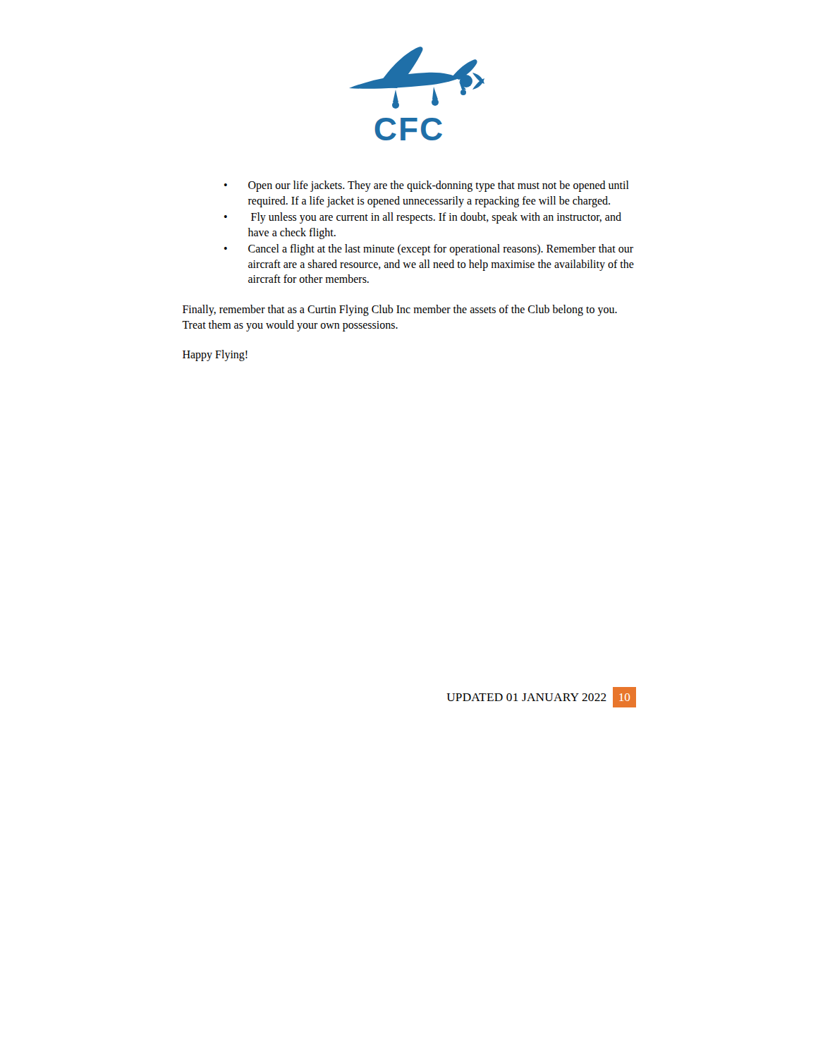CFC
Open our life jackets. They are the quick-donning type that must not be opened until required. If a life jacket is opened unnecessarily a repacking fee will be charged.
Fly unless you are current in all respects. If in doubt, speak with an instructor, and have a check flight.
Cancel a flight at the last minute (except for operational reasons). Remember that our aircraft are a shared resource, and we all need to help maximise the availability of the aircraft for other members.
Finally, remember that as a Curtin Flying Club Inc member the assets of the Club belong to you. Treat them as you would your own possessions.
Happy Flying!
UPDATED 01 JANUARY 2022
10